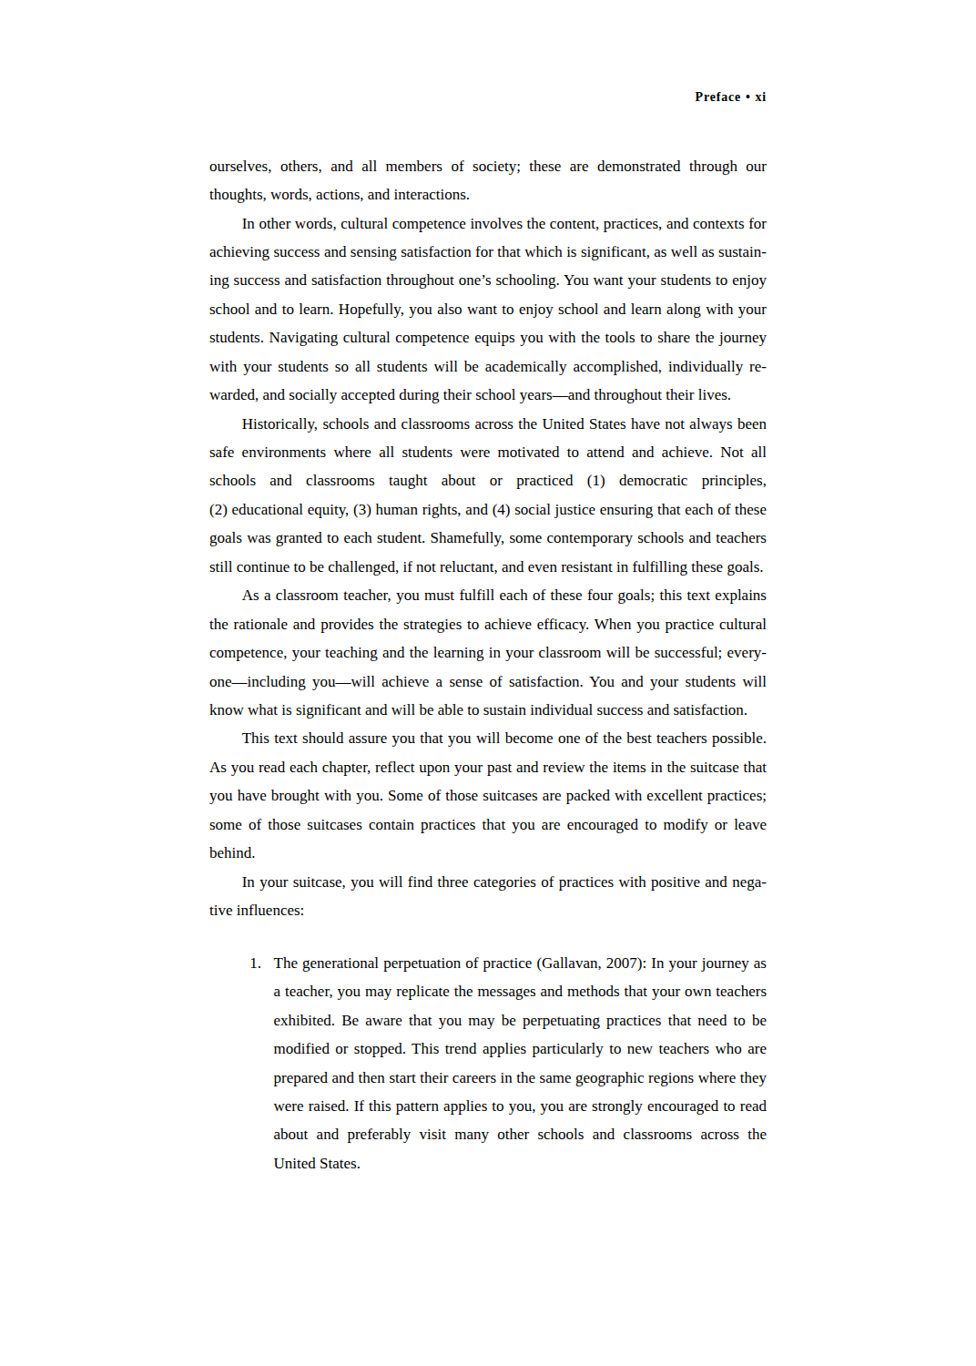Preface•xi
ourselves, others, and all members of society; these are demonstrated through our thoughts, words, actions, and interactions.
In other words, cultural competence involves the content, practices, and contexts for achieving success and sensing satisfaction for that which is significant, as well as sustaining success and satisfaction throughout one’s schooling. You want your students to enjoy school and to learn. Hopefully, you also want to enjoy school and learn along with your students. Navigating cultural competence equips you with the tools to share the journey with your students so all students will be academically accomplished, individually rewarded, and socially accepted during their school years—and throughout their lives.
Historically, schools and classrooms across the United States have not always been safe environments where all students were motivated to attend and achieve. Not all schools and classrooms taught about or practiced (1) democratic principles, (2) educational equity, (3) human rights, and (4) social justice ensuring that each of these goals was granted to each student. Shamefully, some contemporary schools and teachers still continue to be challenged, if not reluctant, and even resistant in fulfilling these goals.
As a classroom teacher, you must fulfill each of these four goals; this text explains the rationale and provides the strategies to achieve efficacy. When you practice cultural competence, your teaching and the learning in your classroom will be successful; everyone—including you—will achieve a sense of satisfaction. You and your students will know what is significant and will be able to sustain individual success and satisfaction.
This text should assure you that you will become one of the best teachers possible. As you read each chapter, reflect upon your past and review the items in the suitcase that you have brought with you. Some of those suitcases are packed with excellent practices; some of those suitcases contain practices that you are encouraged to modify or leave behind.
In your suitcase, you will find three categories of practices with positive and negative influences:
The generational perpetuation of practice (Gallavan, 2007): In your journey as a teacher, you may replicate the messages and methods that your own teachers exhibited. Be aware that you may be perpetuating practices that need to be modified or stopped. This trend applies particularly to new teachers who are prepared and then start their careers in the same geographic regions where they were raised. If this pattern applies to you, you are strongly encouraged to read about and preferably visit many other schools and classrooms across the United States.